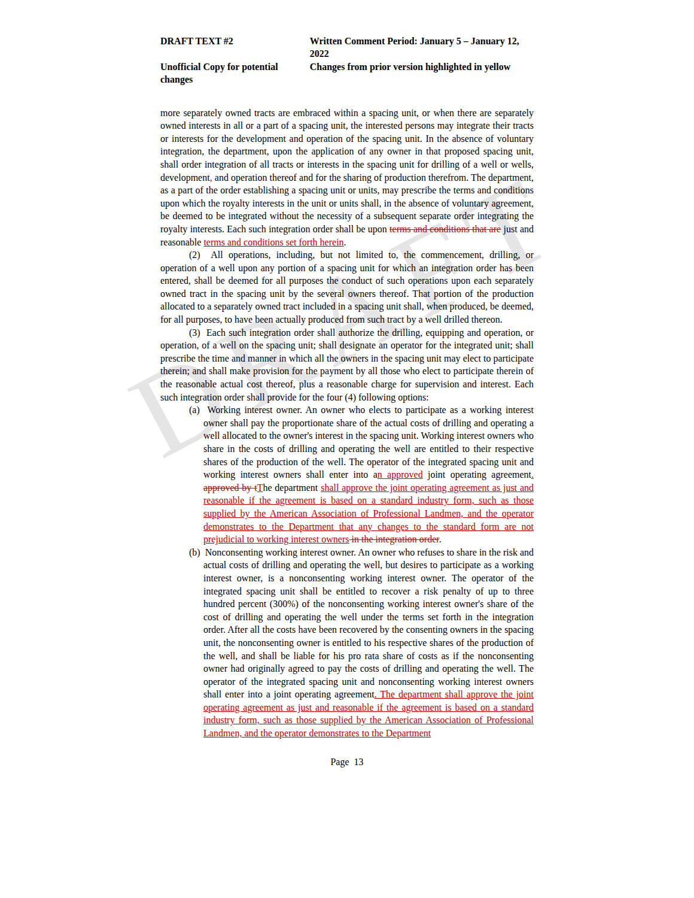DRAFT
| DRAFT TEXT #2 | Written Comment Period: January 5 – January 12, 2022 |
| Unofficial Copy for potential changes | Changes from prior version highlighted in yellow |
more separately owned tracts are embraced within a spacing unit, or when there are separately owned interests in all or a part of a spacing unit, the interested persons may integrate their tracts or interests for the development and operation of the spacing unit. In the absence of voluntary integration, the department, upon the application of any owner in that proposed spacing unit, shall order integration of all tracts or interests in the spacing unit for drilling of a well or wells, development, and operation thereof and for the sharing of production therefrom. The department, as a part of the order establishing a spacing unit or units, may prescribe the terms and conditions upon which the royalty interests in the unit or units shall, in the absence of voluntary agreement, be deemed to be integrated without the necessity of a subsequent separate order integrating the royalty interests. Each such integration order shall be upon terms and conditions that are just and reasonable terms and conditions set forth herein.
(2) All operations, including, but not limited to, the commencement, drilling, or operation of a well upon any portion of a spacing unit for which an integration order has been entered, shall be deemed for all purposes the conduct of such operations upon each separately owned tract in the spacing unit by the several owners thereof. That portion of the production allocated to a separately owned tract included in a spacing unit shall, when produced, be deemed, for all purposes, to have been actually produced from such tract by a well drilled thereon.
(3) Each such integration order shall authorize the drilling, equipping and operation, or operation, of a well on the spacing unit; shall designate an operator for the integrated unit; shall prescribe the time and manner in which all the owners in the spacing unit may elect to participate therein; and shall make provision for the payment by all those who elect to participate therein of the reasonable actual cost thereof, plus a reasonable charge for supervision and interest. Each such integration order shall provide for the four (4) following options:
(a) Working interest owner. An owner who elects to participate as a working interest owner shall pay the proportionate share of the actual costs of drilling and operating a well allocated to the owner's interest in the spacing unit. Working interest owners who share in the costs of drilling and operating the well are entitled to their respective shares of the production of the well. The operator of the integrated spacing unit and working interest owners shall enter into an approved joint operating agreement. approved by t The department shall approve the joint operating agreement as just and reasonable if the agreement is based on a standard industry form, such as those supplied by the American Association of Professional Landmen, and the operator demonstrates to the Department that any changes to the standard form are not prejudicial to working interest owners in the integration order.
(b) Nonconsenting working interest owner. An owner who refuses to share in the risk and actual costs of drilling and operating the well, but desires to participate as a working interest owner, is a nonconsenting working interest owner. The operator of the integrated spacing unit shall be entitled to recover a risk penalty of up to three hundred percent (300%) of the nonconsenting working interest owner's share of the cost of drilling and operating the well under the terms set forth in the integration order. After all the costs have been recovered by the consenting owners in the spacing unit, the nonconsenting owner is entitled to his respective shares of the production of the well, and shall be liable for his pro rata share of costs as if the nonconsenting owner had originally agreed to pay the costs of drilling and operating the well. The operator of the integrated spacing unit and nonconsenting working interest owners shall enter into a joint operating agreement. The department shall approve the joint operating agreement as just and reasonable if the agreement is based on a standard industry form, such as those supplied by the American Association of Professional Landmen, and the operator demonstrates to the Department
Page 13